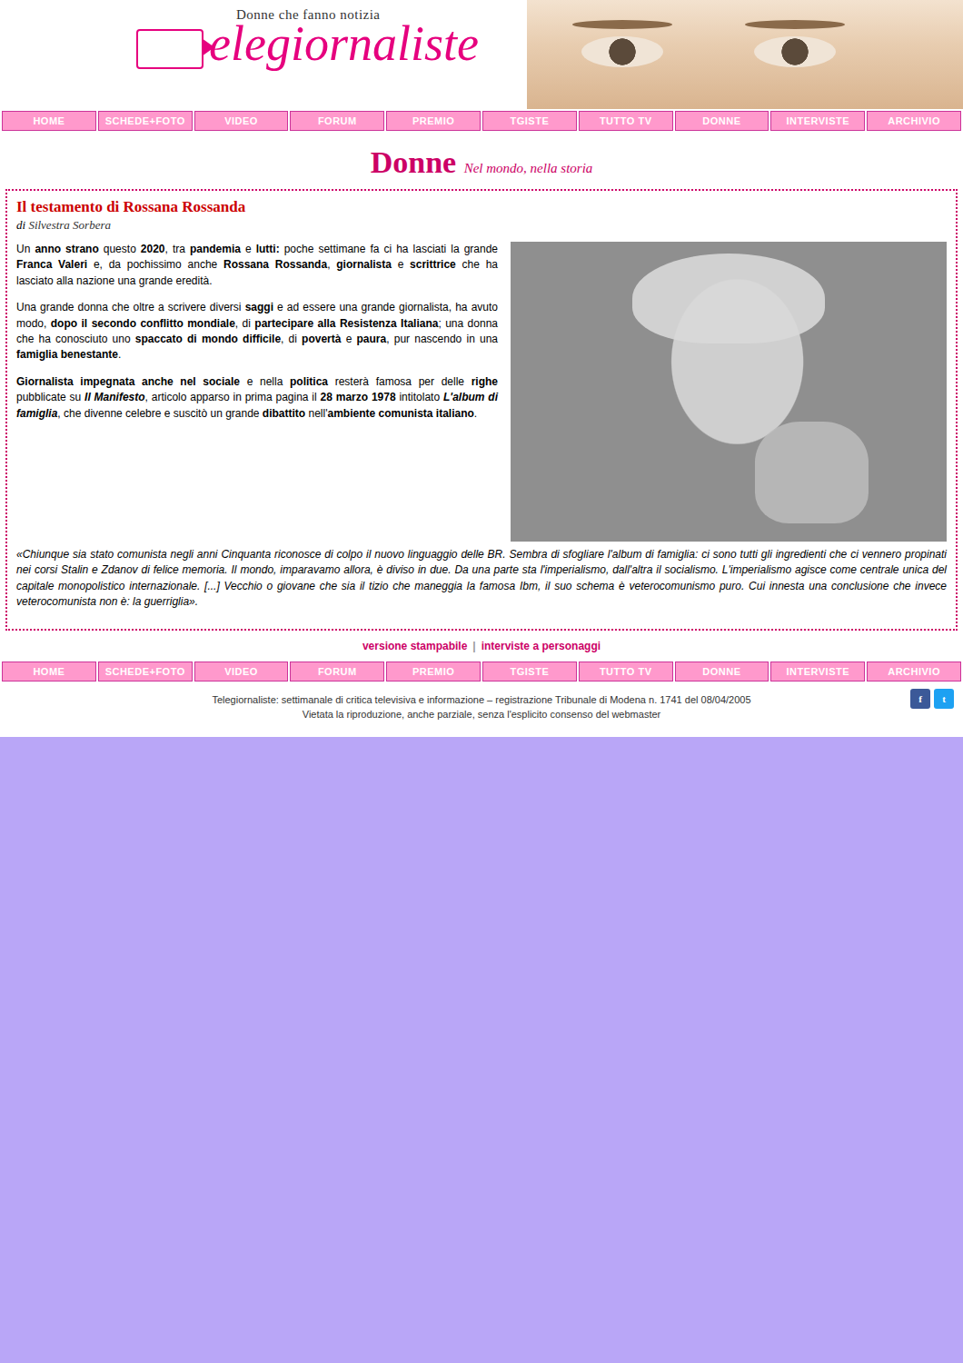Donne che fanno notizia
elegiornaliste
HOME SCHEDE+FOTO VIDEO FORUM PREMIO TGISTE TUTTO TV DONNE INTERVISTE ARCHIVIO
Donne Nel mondo, nella storia
Il testamento di Rossana Rossanda
di Silvestra Sorbera
Un anno strano questo 2020, tra pandemia e lutti: poche settimane fa ci ha lasciati la grande Franca Valeri e, da pochissimo anche Rossana Rossanda, giornalista e scrittrice che ha lasciato alla nazione una grande eredità.
Una grande donna che oltre a scrivere diversi saggi e ad essere una grande giornalista, ha avuto modo, dopo il secondo conflitto mondiale, di partecipare alla Resistenza Italiana; una donna che ha conosciuto uno spaccato di mondo difficile, di povertà e paura, pur nascendo in una famiglia benestante.
Giornalista impegnata anche nel sociale e nella politica resterà famosa per delle righe pubblicate su Il Manifesto, articolo apparso in prima pagina il 28 marzo 1978 intitolato L'album di famiglia, che divenne celebre e suscitò un grande dibattito nell'ambiente comunista italiano.
«Chiunque sia stato comunista negli anni Cinquanta riconosce di colpo il nuovo linguaggio delle BR. Sembra di sfogliare l'album di famiglia: ci sono tutti gli ingredienti che ci vennero propinati nei corsi Stalin e Zdanov di felice memoria. Il mondo, imparavamo allora, è diviso in due. Da una parte sta l'imperialismo, dall'altra il socialismo. L'imperialismo agisce come centrale unica del capitale monopolistico internazionale. [...] Vecchio o giovane che sia il tizio che maneggia la famosa Ibm, il suo schema è veterocomunismo puro. Cui innesta una conclusione che invece veterocomunista non è: la guerriglia».
versione stampabile|interviste a personaggi
HOME SCHEDE+FOTO VIDEO FORUM PREMIO TGISTE TUTTO TV DONNE INTERVISTE ARCHIVIO
ft
Telegiornaliste: settimanale di critica televisiva e informazione – registrazione Tribunale di Modena n. 1741 del 08/04/2005
Vietata la riproduzione, anche parziale, senza l'esplicito consenso del webmaster